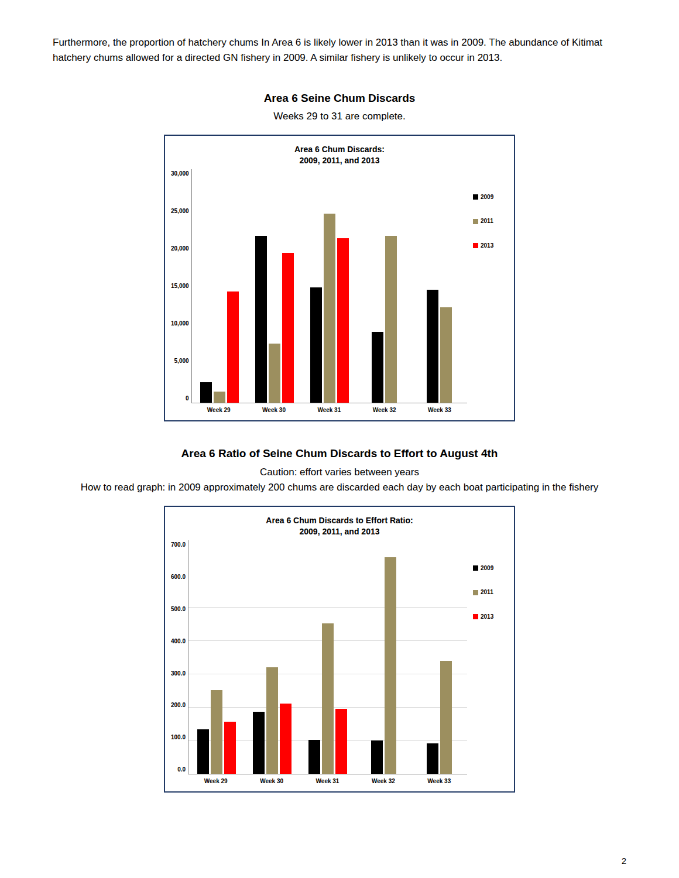Furthermore, the proportion of hatchery chums In Area 6 is likely lower in 2013 than it was in 2009. The abundance of Kitimat hatchery chums allowed for a directed GN fishery in 2009. A similar fishery is unlikely to occur in 2013.
Area 6 Seine Chum Discards
Weeks 29 to 31 are complete.
Area 6 Chum Discards:
2009, 2011, and 2013
30,000 25,000 20,000 15,000 10,000 5,000 0
Week 29 Week 30 Week 31 Week 32 Week 33
2009
2011
2013
Area 6 Ratio of Seine Chum Discards to Effort to August 4th
Caution: effort varies between years
How to read graph: in 2009 approximately 200 chums are discarded each day by each boat participating in the fishery
Area 6 Chum Discards to Effort Ratio:
2009, 2011, and 2013
700.0 600.0 500.0 400.0 300.0 200.0 100.0 0.0
Week 29 Week 30 Week 31 Week 32 Week 33
2009
2011
2013
2